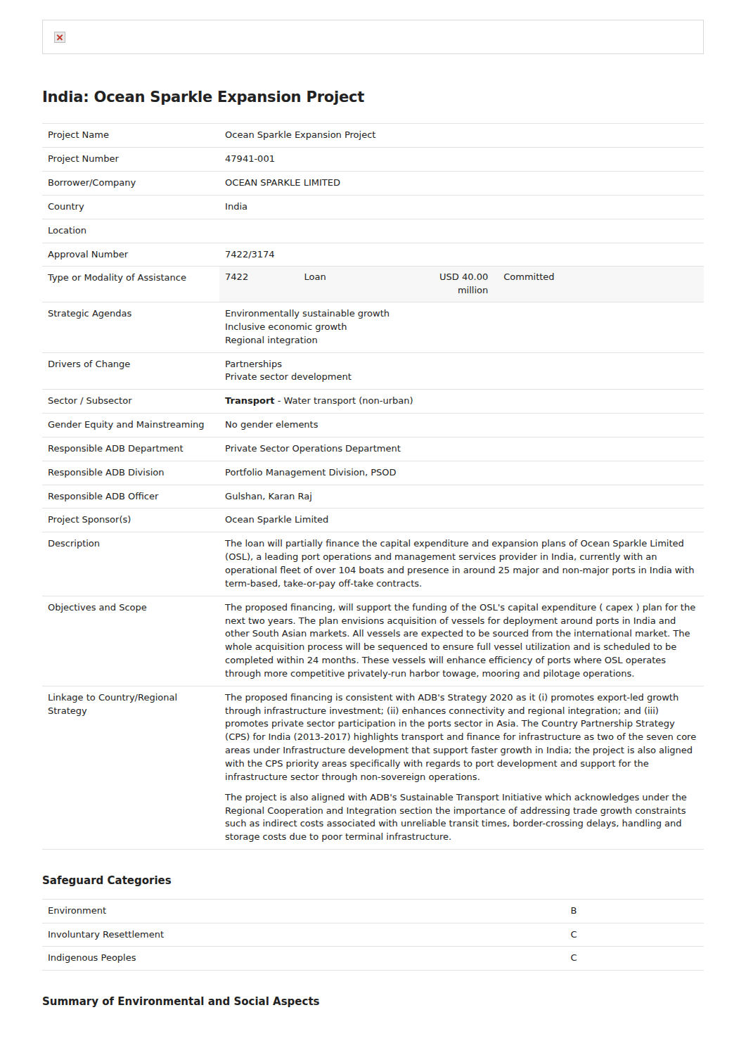India: Ocean Sparkle Expansion Project
| Project Name | Ocean Sparkle Expansion Project |
| Project Number | 47941-001 |
| Borrower/Company | OCEAN SPARKLE LIMITED |
| Country | India |
| Location | |
| Approval Number | 7422/3174 |
| Type or Modality of Assistance | / 7422 / Loan / USD 40.00 million / Committed / |
| Strategic Agendas | Environmentally sustainable growth Inclusive economic growth Regional integration |
| Drivers of Change | Partnerships Private sector development |
| Sector / Subsector | Transport - Water transport (non-urban) |
| Gender Equity and Mainstreaming | No gender elements |
| Responsible ADB Department | Private Sector Operations Department |
| Responsible ADB Division | Portfolio Management Division, PSOD |
| Responsible ADB Officer | Gulshan, Karan Raj |
| Project Sponsor(s) | Ocean Sparkle Limited |
| Description | The loan will partially finance the capital expenditure and expansion plans of Ocean Sparkle Limited (OSL), a leading port operations and management services provider in India, currently with an operational fleet of over 104 boats and presence in around 25 major and non-major ports in India with term-based, take-or-pay off-take contracts. |
| Objectives and Scope | The proposed financing, will support the funding of the OSL's capital expenditure ( capex ) plan for the next two years. The plan envisions acquisition of vessels for deployment around ports in India and other South Asian markets. All vessels are expected to be sourced from the international market. The whole acquisition process will be sequenced to ensure full vessel utilization and is scheduled to be completed within 24 months. These vessels will enhance efficiency of ports where OSL operates through more competitive privately-run harbor towage, mooring and pilotage operations. |
| Linkage to Country/Regional Strategy | The proposed financing is consistent with ADB's Strategy 2020 as it (i) promotes export-led growth through infrastructure investment; (ii) enhances connectivity and regional integration; and (iii) promotes private sector participation in the ports sector in Asia. The Country Partnership Strategy (CPS) for India (2013-2017) highlights transport and finance for infrastructure as two of the seven core areas under Infrastructure development that support faster growth in India; the project is also aligned with the CPS priority areas specifically with regards to port development and support for the infrastructure sector through non-sovereign operations. The project is also aligned with ADB's Sustainable Transport Initiative which acknowledges under the Regional Cooperation and Integration section the importance of addressing trade growth constraints such as indirect costs associated with unreliable transit times, border-crossing delays, handling and storage costs due to poor terminal infrastructure. |
Safeguard Categories
| Environment | B |
| Involuntary Resettlement | C |
| Indigenous Peoples | C |
Summary of Environmental and Social Aspects